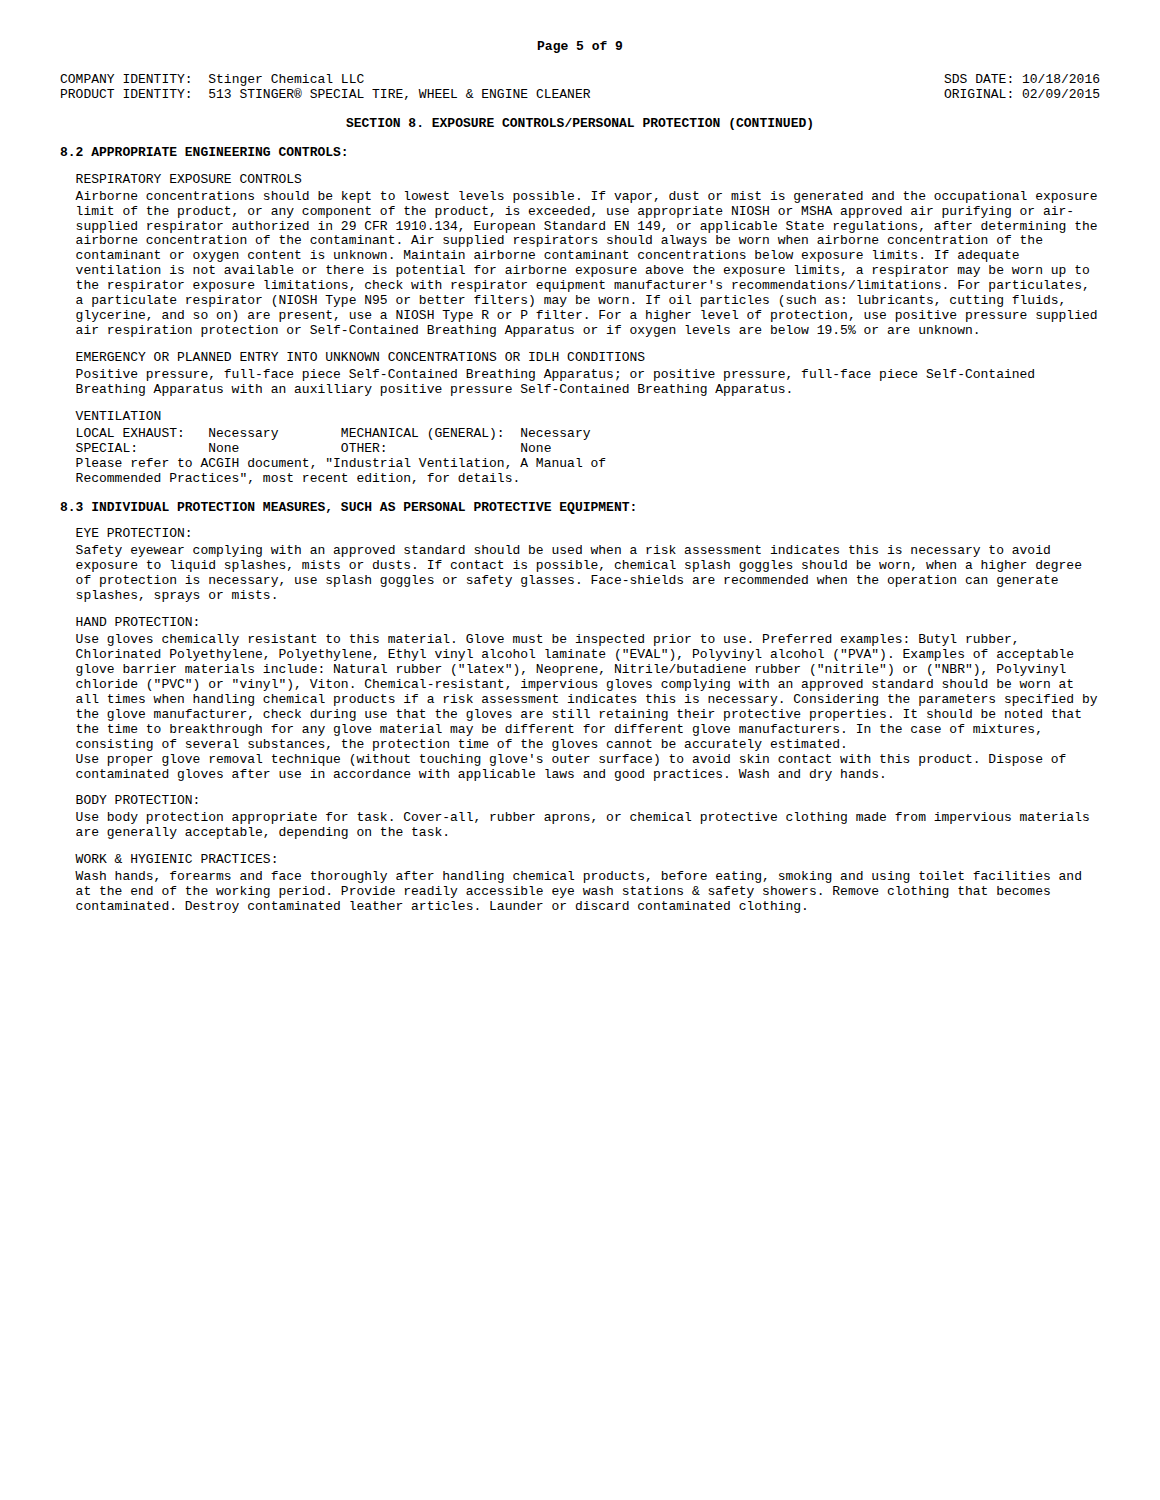Page 5 of 9
COMPANY IDENTITY: Stinger Chemical LLC SDS DATE: 10/18/2016
PRODUCT IDENTITY: 513 STINGER® SPECIAL TIRE, WHEEL & ENGINE CLEANER ORIGINAL: 02/09/2015
SECTION 8. EXPOSURE CONTROLS/PERSONAL PROTECTION (CONTINUED)
8.2 APPROPRIATE ENGINEERING CONTROLS:
RESPIRATORY EXPOSURE CONTROLS
Airborne concentrations should be kept to lowest levels possible. If vapor, dust or mist is generated and the occupational exposure limit of the product, or any component of the product, is exceeded, use appropriate NIOSH or MSHA approved air purifying or air-supplied respirator authorized in 29 CFR 1910.134, European Standard EN 149, or applicable State regulations, after determining the airborne concentration of the contaminant. Air supplied respirators should always be worn when airborne concentration of the contaminant or oxygen content is unknown. Maintain airborne contaminant concentrations below exposure limits. If adequate ventilation is not available or there is potential for airborne exposure above the exposure limits, a respirator may be worn up to the respirator exposure limitations, check with respirator equipment manufacturer's recommendations/limitations. For particulates, a particulate respirator (NIOSH Type N95 or better filters) may be worn. If oil particles (such as: lubricants, cutting fluids, glycerine, and so on) are present, use a NIOSH Type R or P filter. For a higher level of protection, use positive pressure supplied air respiration protection or Self-Contained Breathing Apparatus or if oxygen levels are below 19.5% or are unknown.
EMERGENCY OR PLANNED ENTRY INTO UNKNOWN CONCENTRATIONS OR IDLH CONDITIONS
Positive pressure, full-face piece Self-Contained Breathing Apparatus; or positive pressure, full-face piece Self-Contained Breathing Apparatus with an auxilliary positive pressure Self-Contained Breathing Apparatus.
VENTILATION
LOCAL EXHAUST:   Necessary        MECHANICAL (GENERAL):  Necessary
SPECIAL:         None             OTHER:                 None
Please refer to ACGIH document, "Industrial Ventilation, A Manual of
Recommended Practices", most recent edition, for details.
8.3 INDIVIDUAL PROTECTION MEASURES, SUCH AS PERSONAL PROTECTIVE EQUIPMENT:
EYE PROTECTION:
Safety eyewear complying with an approved standard should be used when a risk assessment indicates this is necessary to avoid exposure to liquid splashes, mists or dusts. If contact is possible, chemical splash goggles should be worn, when a higher degree of protection is necessary, use splash goggles or safety glasses. Face-shields are recommended when the operation can generate splashes, sprays or mists.
HAND PROTECTION:
Use gloves chemically resistant to this material. Glove must be inspected prior to use. Preferred examples: Butyl rubber, Chlorinated Polyethylene, Polyethylene, Ethyl vinyl alcohol laminate ("EVAL"), Polyvinyl alcohol ("PVA"). Examples of acceptable glove barrier materials include: Natural rubber ("latex"), Neoprene, Nitrile/butadiene rubber ("nitrile") or ("NBR"), Polyvinyl chloride ("PVC") or "vinyl"), Viton. Chemical-resistant, impervious gloves complying with an approved standard should be worn at all times when handling chemical products if a risk assessment indicates this is necessary. Considering the parameters specified by the glove manufacturer, check during use that the gloves are still retaining their protective properties. It should be noted that the time to breakthrough for any glove material may be different for different glove manufacturers. In the case of mixtures, consisting of several substances, the protection time of the gloves cannot be accurately estimated.
Use proper glove removal technique (without touching glove's outer surface) to avoid skin contact with this product. Dispose of contaminated gloves after use in accordance with applicable laws and good practices. Wash and dry hands.
BODY PROTECTION:
Use body protection appropriate for task. Cover-all, rubber aprons, or chemical protective clothing made from impervious materials are generally acceptable, depending on the task.
WORK & HYGIENIC PRACTICES:
Wash hands, forearms and face thoroughly after handling chemical products, before eating, smoking and using toilet facilities and at the end of the working period. Provide readily accessible eye wash stations & safety showers. Remove clothing that becomes contaminated. Destroy contaminated leather articles. Launder or discard contaminated clothing.